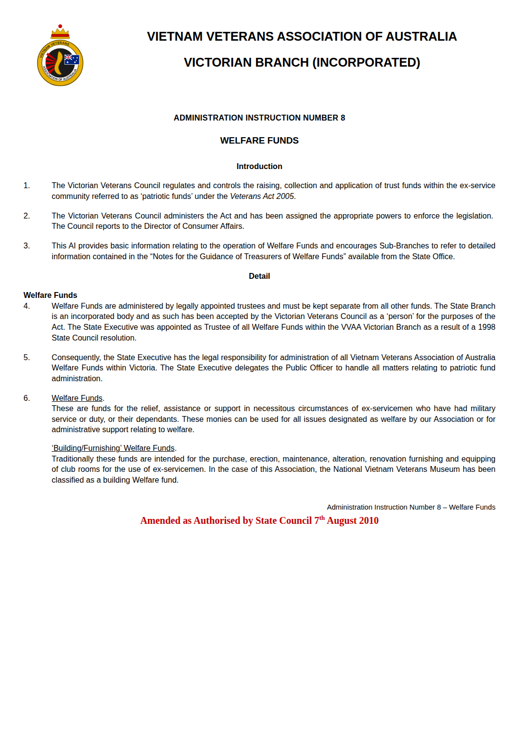VIETNAM VETERANS ASSOCIATION OF AUSTRALIA
VIETNAM VETERANS ASSOCIATION OF AUSTRALIA
VICTORIAN BRANCH (INCORPORATED)
ADMINISTRATION INSTRUCTION NUMBER 8
WELFARE FUNDS
Introduction
1. The Victorian Veterans Council regulates and controls the raising, collection and application of trust funds within the ex-service community referred to as ‘patriotic funds’ under the Veterans Act 2005.
2. The Victorian Veterans Council administers the Act and has been assigned the appropriate powers to enforce the legislation. The Council reports to the Director of Consumer Affairs.
3. This AI provides basic information relating to the operation of Welfare Funds and encourages Sub-Branches to refer to detailed information contained in the “Notes for the Guidance of Treasurers of Welfare Funds” available from the State Office.
Detail
Welfare Funds
4. Welfare Funds are administered by legally appointed trustees and must be kept separate from all other funds. The State Branch is an incorporated body and as such has been accepted by the Victorian Veterans Council as a ‘person’ for the purposes of the Act. The State Executive was appointed as Trustee of all Welfare Funds within the VVAA Victorian Branch as a result of a 1998 State Council resolution.
5. Consequently, the State Executive has the legal responsibility for administration of all Vietnam Veterans Association of Australia Welfare Funds within Victoria. The State Executive delegates the Public Officer to handle all matters relating to patriotic fund administration.
6. Welfare Funds.
These are funds for the relief, assistance or support in necessitous circumstances of ex-servicemen who have had military service or duty, or their dependants. These monies can be used for all issues designated as welfare by our Association or for administrative support relating to welfare.
‘Building/Furnishing’ Welfare Funds.
Traditionally these funds are intended for the purchase, erection, maintenance, alteration, renovation furnishing and equipping of club rooms for the use of ex-servicemen. In the case of this Association, the National Vietnam Veterans Museum has been classified as a building Welfare fund.
Administration Instruction Number 8 – Welfare Funds
Amended as Authorised by State Council 7th August 2010